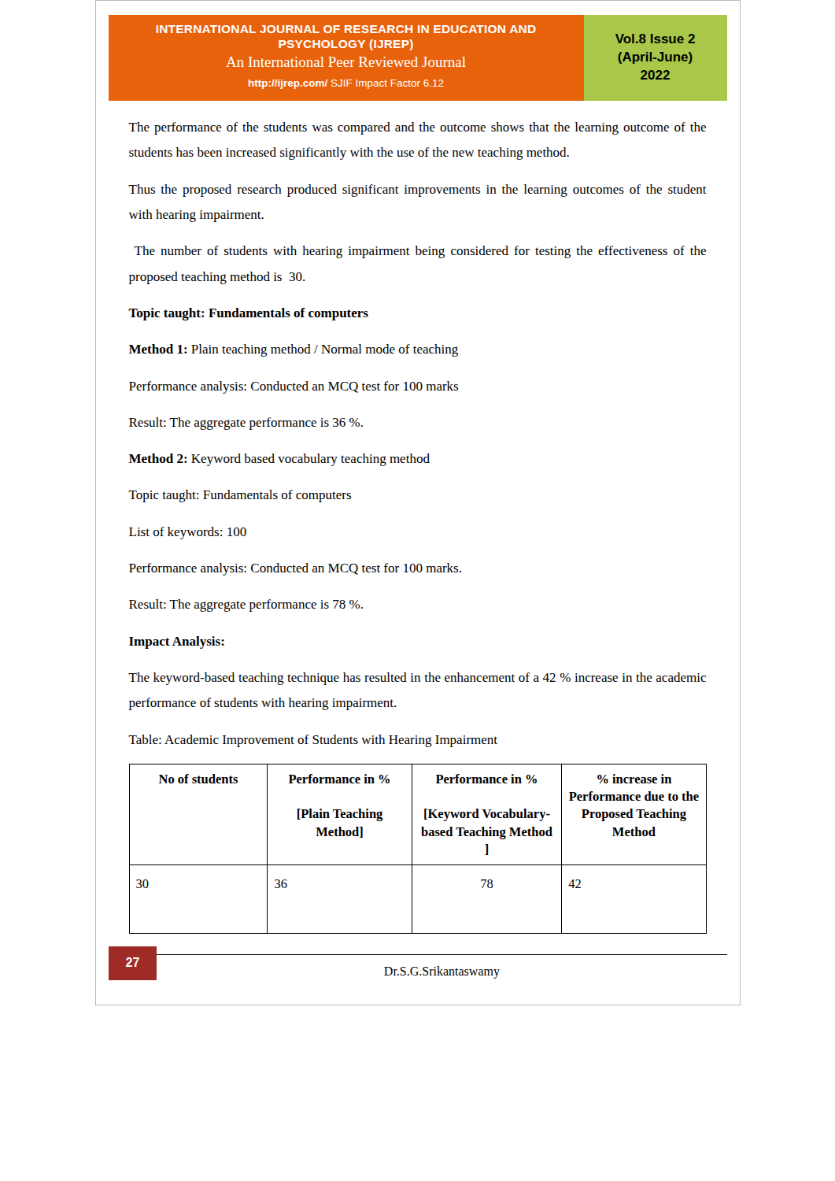INTERNATIONAL JOURNAL OF RESEARCH IN EDUCATION AND PSYCHOLOGY (IJREP)
An International Peer Reviewed Journal
http://ijrep.com/ SJIF Impact Factor 6.12
Vol.8 Issue 2
(April-June)
2022
The performance of the students was compared and the outcome shows that the learning outcome of the students has been increased significantly with the use of the new teaching method.
Thus the proposed research produced significant improvements in the learning outcomes of the student with hearing impairment.
The number of students with hearing impairment being considered for testing the effectiveness of the proposed teaching method is 30.
Topic taught: Fundamentals of computers
Method 1: Plain teaching method / Normal mode of teaching
Performance analysis: Conducted an MCQ test for 100 marks
Result: The aggregate performance is 36 %.
Method 2: Keyword based vocabulary teaching method
Topic taught: Fundamentals of computers
List of keywords: 100
Performance analysis: Conducted an MCQ test for 100 marks.
Result: The aggregate performance is 78 %.
Impact Analysis:
The keyword-based teaching technique has resulted in the enhancement of a 42 % increase in the academic performance of students with hearing impairment.
Table: Academic Improvement of Students with Hearing Impairment
| No of students | Performance in % [Plain Teaching Method] | Performance in % [Keyword Vocabulary-based Teaching Method ] | % increase in Performance due to the Proposed Teaching Method |
| --- | --- | --- | --- |
| 30 | 36 | 78 | 42 |
27
Dr.S.G.Srikantaswamy